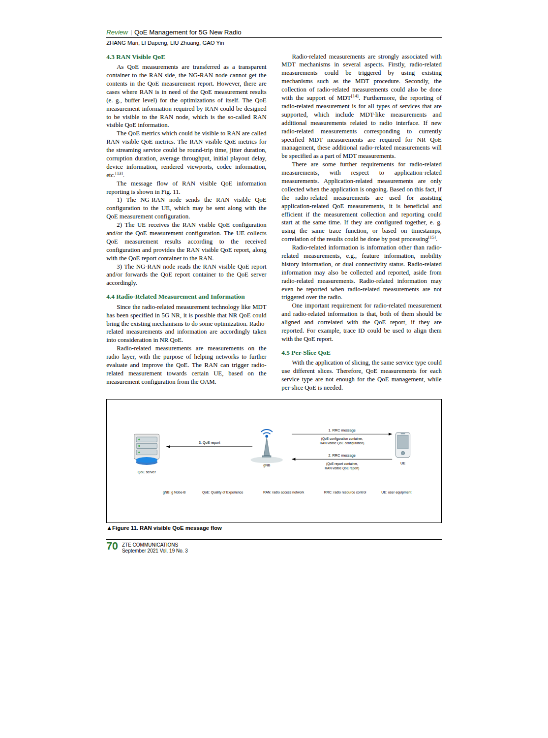Review QoE Management for 5G New Radio
ZHANG Man, LI Dapeng, LIU Zhuang, GAO Yin
4.3 RAN Visible QoE
As QoE measurements are transferred as a transparent container to the RAN side, the NG-RAN node cannot get the contents in the QoE measurement report. However, there are cases where RAN is in need of the QoE measurement results (e. g., buffer level) for the optimizations of itself. The QoE measurement information required by RAN could be designed to be visible to the RAN node, which is the so-called RAN visible QoE information.
The QoE metrics which could be visible to RAN are called RAN visible QoE metrics. The RAN visible QoE metrics for the streaming service could be round-trip time, jitter duration, corruption duration, average throughput, initial playout delay, device information, rendered viewports, codec information, etc.[13].
The message flow of RAN visible QoE information reporting is shown in Fig. 11.
1) The NG-RAN node sends the RAN visible QoE configuration to the UE, which may be sent along with the QoE measurement configuration.
2) The UE receives the RAN visible QoE configuration and/or the QoE measurement configuration. The UE collects QoE measurement results according to the received configuration and provides the RAN visible QoE report, along with the QoE report container to the RAN.
3) The NG-RAN node reads the RAN visible QoE report and/or forwards the QoE report container to the QoE server accordingly.
4.4 Radio-Related Measurement and Information
Since the radio-related measurement technology like MDT has been specified in 5G NR, it is possible that NR QoE could bring the existing mechanisms to do some optimization. Radio-related measurements and information are accordingly taken into consideration in NR QoE.
Radio-related measurements are measurements on the radio layer, with the purpose of helping networks to further evaluate and improve the QoE. The RAN can trigger radio-related measurement towards certain UE, based on the measurement configuration from the OAM.
Radio-related measurements are strongly associated with MDT mechanisms in several aspects. Firstly, radio-related measurements could be triggered by using existing mechanisms such as the MDT procedure. Secondly, the collection of radio-related measurements could also be done with the support of MDT[14]. Furthermore, the reporting of radio-related measurement is for all types of services that are supported, which include MDT-like measurements and additional measurements related to radio interface. If new radio-related measurements corresponding to currently specified MDT measurements are required for NR QoE management, these additional radio-related measurements will be specified as a part of MDT measurements.
There are some further requirements for radio-related measurements, with respect to application-related measurements. Application-related measurements are only collected when the application is ongoing. Based on this fact, if the radio-related measurements are used for assisting application-related QoE measurements, it is beneficial and efficient if the measurement collection and reporting could start at the same time. If they are configured together, e. g. using the same trace function, or based on timestamps, correlation of the results could be done by post processing[15].
Radio-related information is information other than radio-related measurements, e.g., feature information, mobility history information, or dual connectivity status. Radio-related information may also be collected and reported, aside from radio-related measurements. Radio-related information may even be reported when radio-related measurements are not triggered over the radio.
One important requirement for radio-related measurement and radio-related information is that, both of them should be aligned and correlated with the QoE report, if they are reported. For example, trace ID could be used to align them with the QoE report.
4.5 Per-Slice QoE
With the application of slicing, the same service type could use different slices. Therefore, QoE measurements for each service type are not enough for the QoE management, while per-slice QoE is needed.
QoE server gNB UE 1. RRC message (QoE configuration container, RAN visible QoE configuration) 2. RRC message (QoE report container, RAN visible QoE report) 3. QoE report gNB: g Nobe-B QoE: Quality of Experience RAN: radio access network RRC: radio resource control UE: user equipment
▲Figure 11. RAN visible QoE message flow
70
ZTE COMMUNICATIONS
September 2021 Vol. 19 No. 3